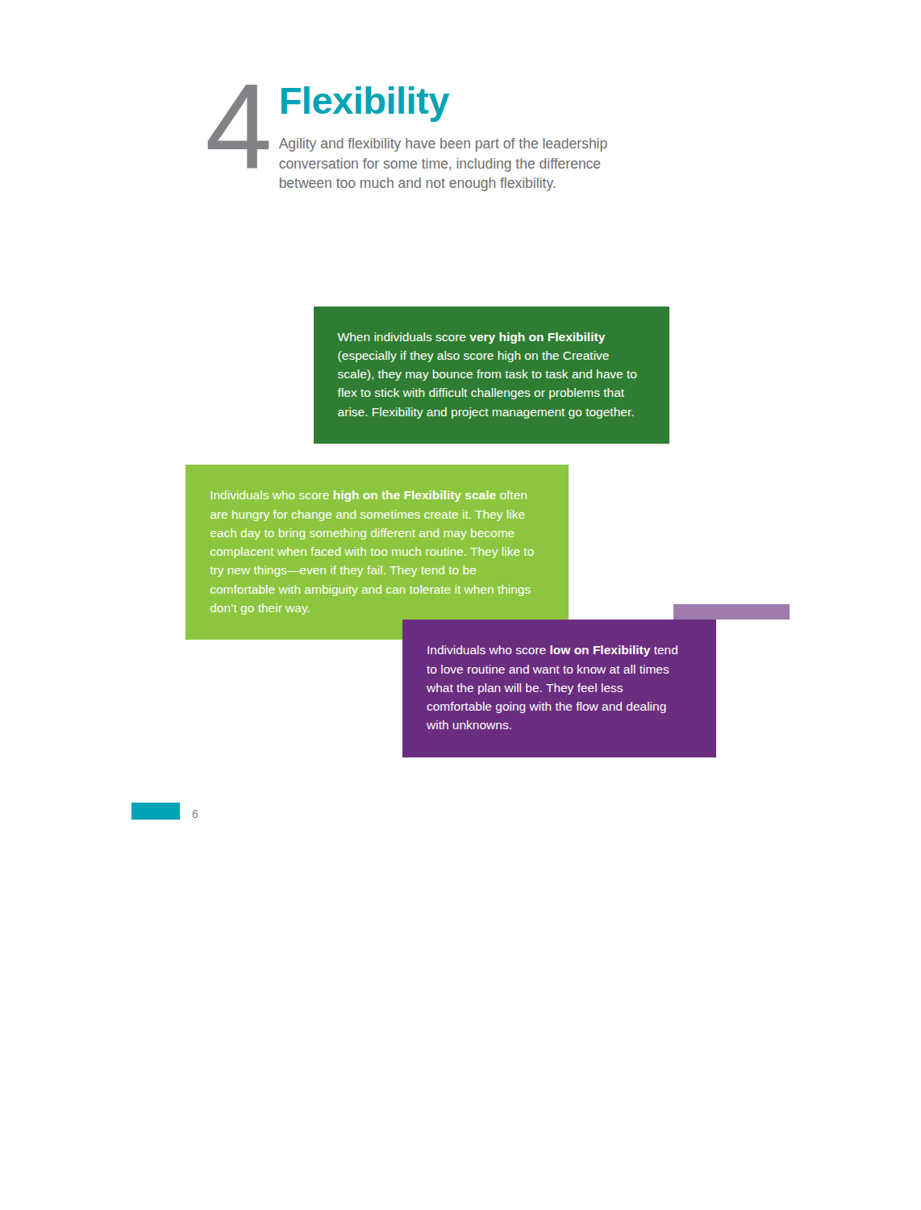4
Flexibility
Agility and flexibility have been part of the leadership conversation for some time, including the difference between too much and not enough flexibility.
When individuals score very high on Flexibility (especially if they also score high on the Creative scale), they may bounce from task to task and have to flex to stick with difficult challenges or problems that arise. Flexibility and project management go together.
Individuals who score high on the Flexibility scale often are hungry for change and sometimes create it. They like each day to bring something different and may become complacent when faced with too much routine. They like to try new things—even if they fail. They tend to be comfortable with ambiguity and can tolerate it when things don’t go their way.
Individuals who score low on Flexibility tend to love routine and want to know at all times what the plan will be. They feel less comfortable going with the flow and dealing with unknowns.
6